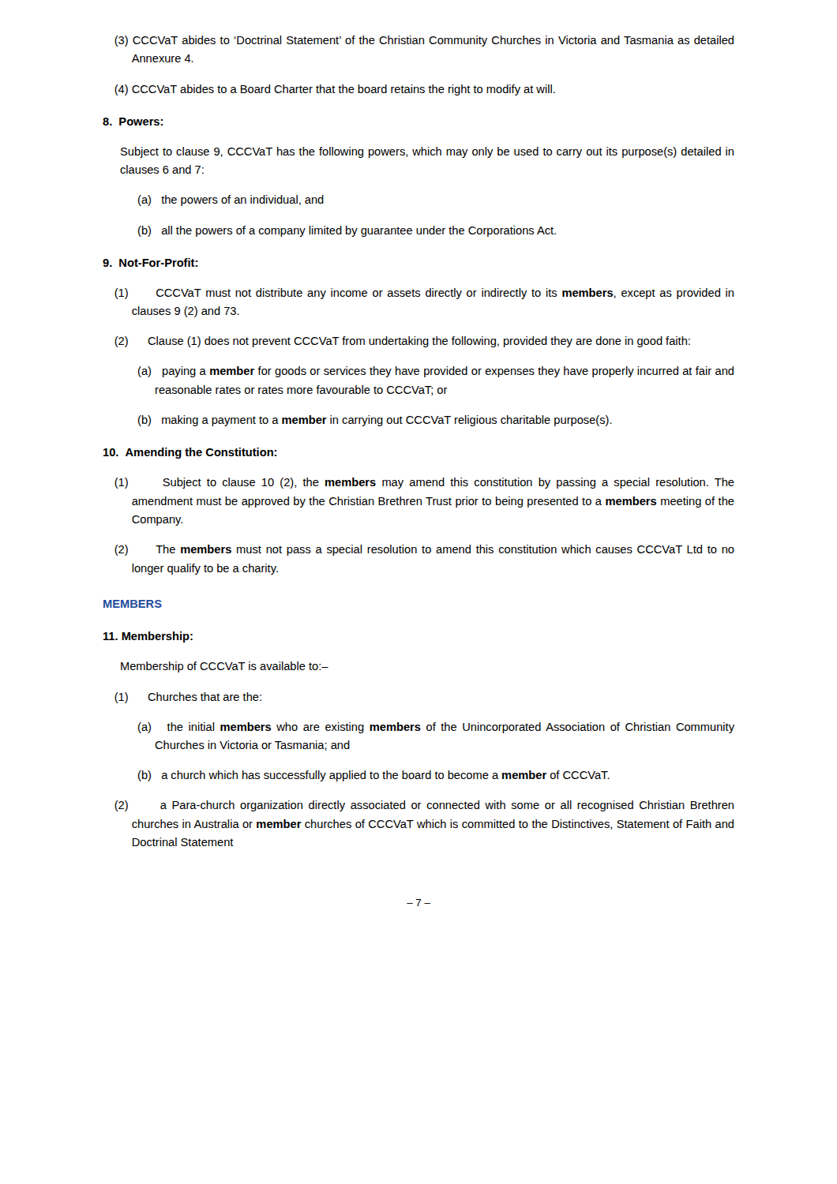(3) CCCVaT abides to ‘Doctrinal Statement’ of the Christian Community Churches in Victoria and Tasmania as detailed Annexure 4.
(4) CCCVaT abides to a Board Charter that the board retains the right to modify at will.
8. Powers:
Subject to clause 9, CCCVaT has the following powers, which may only be used to carry out its purpose(s) detailed in clauses 6 and 7:
(a) the powers of an individual, and
(b) all the powers of a company limited by guarantee under the Corporations Act.
9. Not-For-Profit:
(1) CCCVaT must not distribute any income or assets directly or indirectly to its members, except as provided in clauses 9 (2) and 73.
(2) Clause (1) does not prevent CCCVaT from undertaking the following, provided they are done in good faith:
(a) paying a member for goods or services they have provided or expenses they have properly incurred at fair and reasonable rates or rates more favourable to CCCVaT; or
(b) making a payment to a member in carrying out CCCVaT religious charitable purpose(s).
10. Amending the Constitution:
(1) Subject to clause 10 (2), the members may amend this constitution by passing a special resolution. The amendment must be approved by the Christian Brethren Trust prior to being presented to a members meeting of the Company.
(2) The members must not pass a special resolution to amend this constitution which causes CCCVaT Ltd to no longer qualify to be a charity.
MEMBERS
11. Membership:
Membership of CCCVaT is available to:–
(1) Churches that are the:
(a) the initial members who are existing members of the Unincorporated Association of Christian Community Churches in Victoria or Tasmania; and
(b) a church which has successfully applied to the board to become a member of CCCVaT.
(2) a Para-church organization directly associated or connected with some or all recognised Christian Brethren churches in Australia or member churches of CCCVaT which is committed to the Distinctives, Statement of Faith and Doctrinal Statement
– 7 –